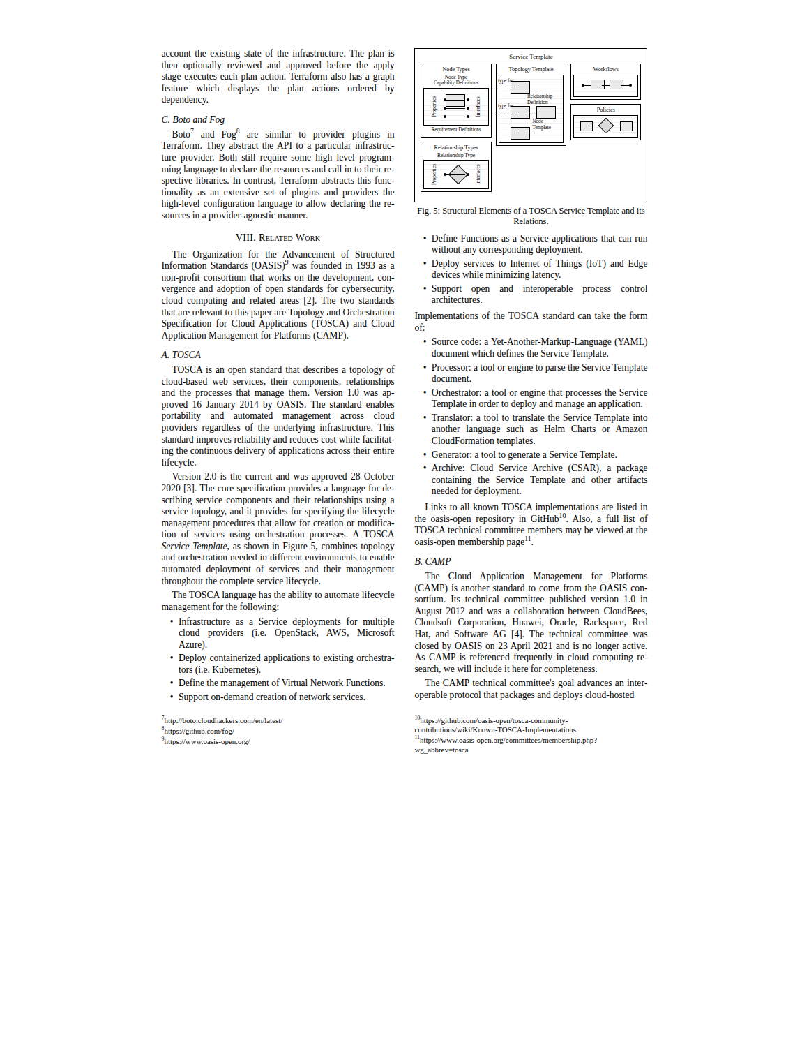account the existing state of the infrastructure. The plan is then optionally reviewed and approved before the apply stage executes each plan action. Terraform also has a graph feature which displays the plan actions ordered by dependency.
C. Boto and Fog
Boto7 and Fog8 are similar to provider plugins in Terraform. They abstract the API to a particular infrastructure provider. Both still require some high level programming language to declare the resources and call in to their respective libraries. In contrast, Terraform abstracts this functionality as an extensive set of plugins and providers the high-level configuration language to allow declaring the resources in a provider-agnostic manner.
VIII. Related Work
The Organization for the Advancement of Structured Information Standards (OASIS)9 was founded in 1993 as a non-profit consortium that works on the development, convergence and adoption of open standards for cybersecurity, cloud computing and related areas [2]. The two standards that are relevant to this paper are Topology and Orchestration Specification for Cloud Applications (TOSCA) and Cloud Application Management for Platforms (CAMP).
A. TOSCA
TOSCA is an open standard that describes a topology of cloud-based web services, their components, relationships and the processes that manage them. Version 1.0 was approved 16 January 2014 by OASIS. The standard enables portability and automated management across cloud providers regardless of the underlying infrastructure. This standard improves reliability and reduces cost while facilitating the continuous delivery of applications across their entire lifecycle.
Version 2.0 is the current and was approved 28 October 2020 [3]. The core specification provides a language for describing service components and their relationships using a service topology, and it provides for specifying the lifecycle management procedures that allow for creation or modification of services using orchestration processes. A TOSCA Service Template, as shown in Figure 5, combines topology and orchestration needed in different environments to enable automated deployment of services and their management throughout the complete service lifecycle.
The TOSCA language has the ability to automate lifecycle management for the following:
Infrastructure as a Service deployments for multiple cloud providers (i.e. OpenStack, AWS, Microsoft Azure).
Deploy containerized applications to existing orchestrators (i.e. Kubernetes).
Define the management of Virtual Network Functions.
Support on-demand creation of network services.
Service Template
Node Types
Node Type
Capability Definitions
Properties Interfaces
Requirement Definitions
Relationship Types
Relationship Type
Properties Interfaces
Topology Template
type for Relationship
Definition Node
Template type for
Workflows
Policies
Fig. 5: Structural Elements of a TOSCA Service Template and its Relations.
Define Functions as a Service applications that can run without any corresponding deployment.
Deploy services to Internet of Things (IoT) and Edge devices while minimizing latency.
Support open and interoperable process control architectures.
Implementations of the TOSCA standard can take the form of:
Source code: a Yet-Another-Markup-Language (YAML) document which defines the Service Template.
Processor: a tool or engine to parse the Service Template document.
Orchestrator: a tool or engine that processes the Service Template in order to deploy and manage an application.
Translator: a tool to translate the Service Template into another language such as Helm Charts or Amazon CloudFormation templates.
Generator: a tool to generate a Service Template.
Archive: Cloud Service Archive (CSAR), a package containing the Service Template and other artifacts needed for deployment.
Links to all known TOSCA implementations are listed in the oasis-open repository in GitHub10. Also, a full list of TOSCA technical committee members may be viewed at the oasis-open membership page11.
B. CAMP
The Cloud Application Management for Platforms (CAMP) is another standard to come from the OASIS consortium. Its technical committee published version 1.0 in August 2012 and was a collaboration between CloudBees, Cloudsoft Corporation, Huawei, Oracle, Rackspace, Red Hat, and Software AG [4]. The technical committee was closed by OASIS on 23 April 2021 and is no longer active. As CAMP is referenced frequently in cloud computing research, we will include it here for completeness.
The CAMP technical committee's goal advances an interoperable protocol that packages and deploys cloud-hosted
7http://boto.cloudhackers.com/en/latest/
8https://github.com/fog/
9https://www.oasis-open.org/
10https://github.com/oasis-open/tosca-community-contributions/wiki/Known-TOSCA-Implementations
11https://www.oasis-open.org/committees/membership.php?wg_abbrev=tosca